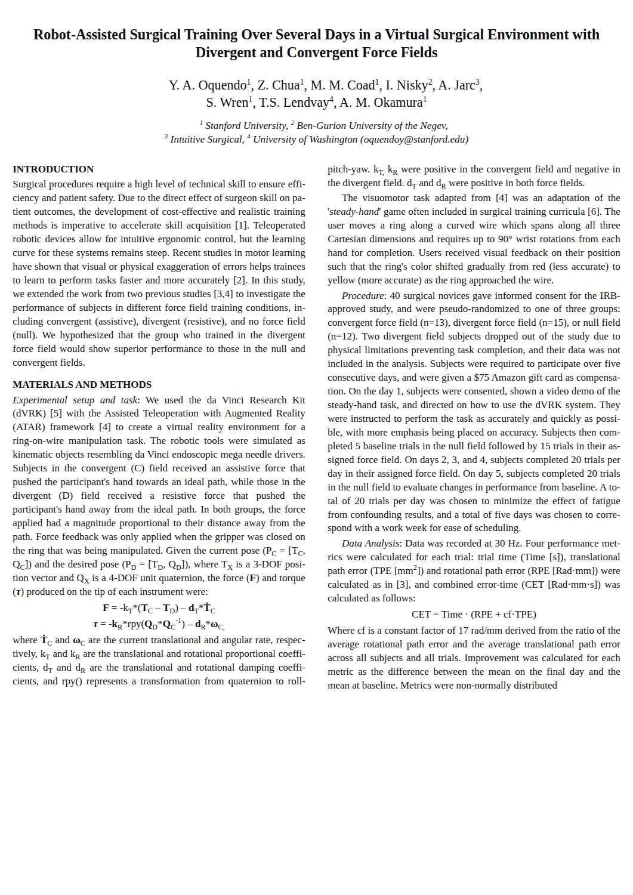Robot-Assisted Surgical Training Over Several Days in a Virtual Surgical Environment with Divergent and Convergent Force Fields
Y. A. Oquendo1, Z. Chua1, M. M. Coad1, I. Nisky2, A. Jarc3,
S. Wren1, T.S. Lendvay4, A. M. Okamura1
1 Stanford University, 2 Ben-Gurion University of the Negev,
3 Intuitive Surgical, 4 University of Washington (oquendoy@stanford.edu)
Introduction
Surgical procedures require a high level of technical skill to ensure efficiency and patient safety. Due to the direct effect of surgeon skill on patient outcomes, the development of cost-effective and realistic training methods is imperative to accelerate skill acquisition [1]. Teleoperated robotic devices allow for intuitive ergonomic control, but the learning curve for these systems remains steep. Recent studies in motor learning have shown that visual or physical exaggeration of errors helps trainees to learn to perform tasks faster and more accurately [2]. In this study, we extended the work from two previous studies [3,4] to investigate the performance of subjects in different force field training conditions, including convergent (assistive), divergent (resistive), and no force field (null). We hypothesized that the group who trained in the divergent force field would show superior performance to those in the null and convergent fields.
Materials and Methods
Experimental setup and task: We used the da Vinci Research Kit (dVRK) [5] with the Assisted Teleoperation with Augmented Reality (ATAR) framework [4] to create a virtual reality environment for a ring-on-wire manipulation task. The robotic tools were simulated as kinematic objects resembling da Vinci endoscopic mega needle drivers. Subjects in the convergent (C) field received an assistive force that pushed the participant's hand towards an ideal path, while those in the divergent (D) field received a resistive force that pushed the participant's hand away from the ideal path. In both groups, the force applied had a magnitude proportional to their distance away from the path. Force feedback was only applied when the gripper was closed on the ring that was being manipulated. Given the current pose (PC = [TC, QC]) and the desired pose (PD = [TD, QD]), where TX is a 3-DOF position vector and QX is a 4-DOF unit quaternion, the force (F) and torque (τ) produced on the tip of each instrument were:
F = -kT*(TC – TD) – dT*ṪC
τ = -kR*rpy(QD*QC-1) – dR*ωC,
where ṪC and ωC are the current translational and angular rate, respectively, kT and kR are the translational and rotational proportional coefficients, dT and dR are the translational and rotational damping coefficients, and rpy() represents a transformation from quaternion to roll-pitch-yaw. kT, kR were positive in the convergent field and negative in the divergent field. dT and dR were positive in both force fields.
The visuomotor task adapted from [4] was an adaptation of the 'steady-hand' game often included in surgical training curricula [6]. The user moves a ring along a curved wire which spans along all three Cartesian dimensions and requires up to 90° wrist rotations from each hand for completion. Users received visual feedback on their position such that the ring's color shifted gradually from red (less accurate) to yellow (more accurate) as the ring approached the wire.
Procedure: 40 surgical novices gave informed consent for the IRB-approved study, and were pseudo-randomized to one of three groups: convergent force field (n=13), divergent force field (n=15), or null field (n=12). Two divergent field subjects dropped out of the study due to physical limitations preventing task completion, and their data was not included in the analysis. Subjects were required to participate over five consecutive days, and were given a $75 Amazon gift card as compensation. On the day 1, subjects were consented, shown a video demo of the steady-hand task, and directed on how to use the dVRK system. They were instructed to perform the task as accurately and quickly as possible, with more emphasis being placed on accuracy. Subjects then completed 5 baseline trials in the null field followed by 15 trials in their assigned force field. On days 2, 3, and 4, subjects completed 20 trials per day in their assigned force field. On day 5, subjects completed 20 trials in the null field to evaluate changes in performance from baseline. A total of 20 trials per day was chosen to minimize the effect of fatigue from confounding results, and a total of five days was chosen to correspond with a work week for ease of scheduling.
Data Analysis: Data was recorded at 30 Hz. Four performance metrics were calculated for each trial: trial time (Time [s]), translational path error (TPE [mm2]) and rotational path error (RPE [Rad·mm]) were calculated as in [3], and combined error-time (CET [Rad·mm·s]) was calculated as follows:
CET = Time · (RPE + cf·TPE)
Where cf is a constant factor of 17 rad/mm derived from the ratio of the average rotational path error and the average translational path error across all subjects and all trials. Improvement was calculated for each metric as the difference between the mean on the final day and the mean at baseline. Metrics were non-normally distributed